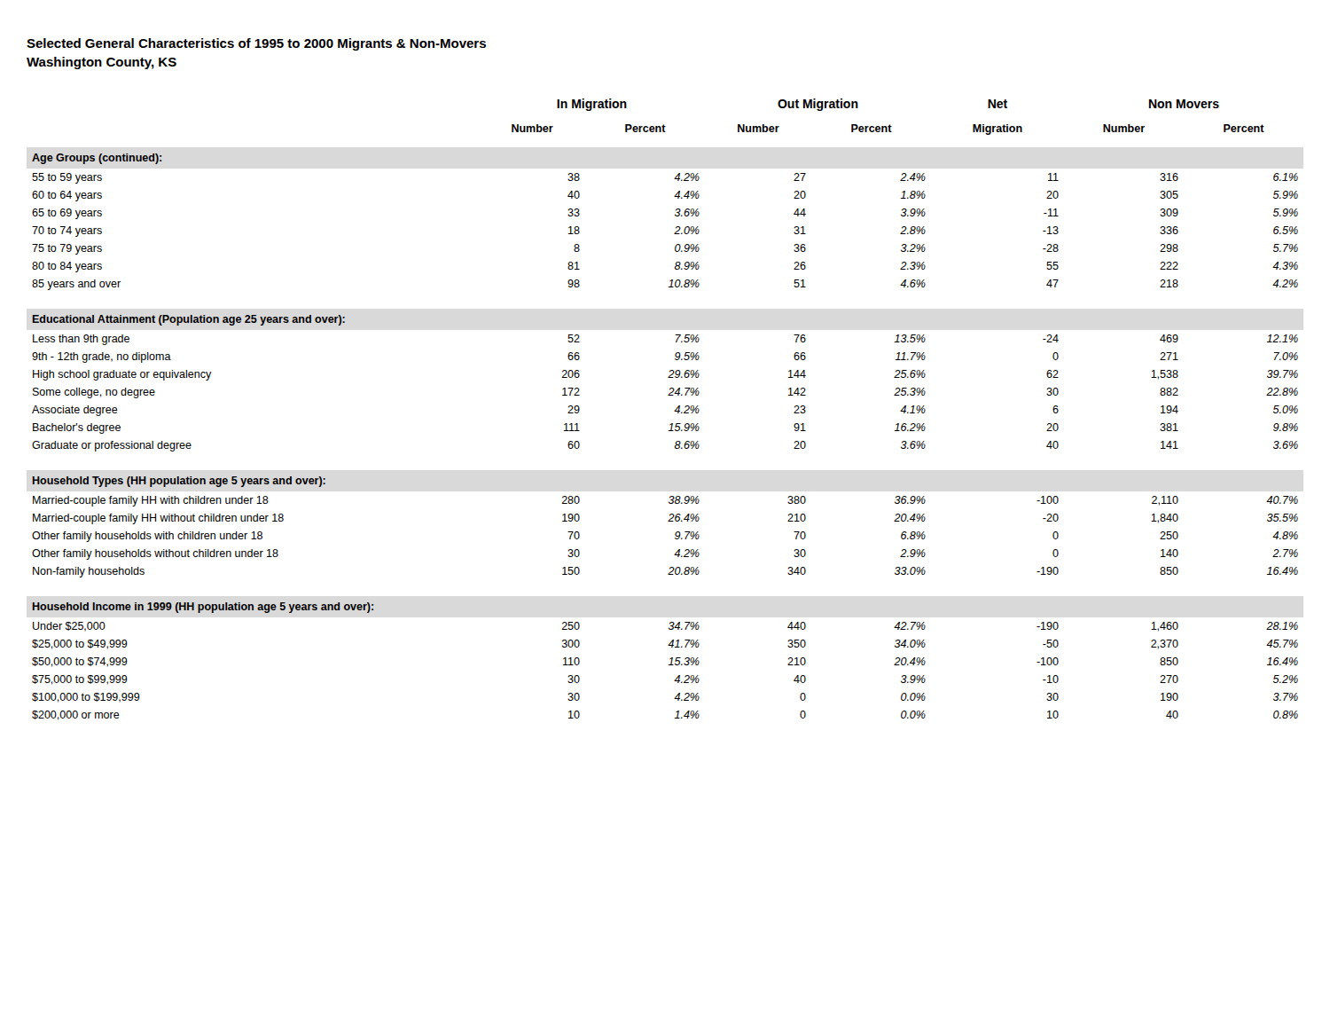Selected General Characteristics of 1995 to 2000 Migrants & Non-Movers
Washington County, KS
| | In Migration | Out Migration | Net | Non Movers |
| --- | --- | --- | --- | --- |
| | Number | Percent | Number | Percent | Migration | Number | Percent |
| Age Groups (continued): | | | | | | | |
| 55 to 59 years | 38 | 4.2% | 27 | 2.4% | 11 | 316 | 6.1% |
| 60 to 64 years | 40 | 4.4% | 20 | 1.8% | 20 | 305 | 5.9% |
| 65 to 69 years | 33 | 3.6% | 44 | 3.9% | -11 | 309 | 5.9% |
| 70 to 74 years | 18 | 2.0% | 31 | 2.8% | -13 | 336 | 6.5% |
| 75 to 79 years | 8 | 0.9% | 36 | 3.2% | -28 | 298 | 5.7% |
| 80 to 84 years | 81 | 8.9% | 26 | 2.3% | 55 | 222 | 4.3% |
| 85 years and over | 98 | 10.8% | 51 | 4.6% | 47 | 218 | 4.2% |
| Educational Attainment (Population age 25 years and over): | | | | | | | |
| Less than 9th grade | 52 | 7.5% | 76 | 13.5% | -24 | 469 | 12.1% |
| 9th - 12th grade, no diploma | 66 | 9.5% | 66 | 11.7% | 0 | 271 | 7.0% |
| High school graduate or equivalency | 206 | 29.6% | 144 | 25.6% | 62 | 1,538 | 39.7% |
| Some college, no degree | 172 | 24.7% | 142 | 25.3% | 30 | 882 | 22.8% |
| Associate degree | 29 | 4.2% | 23 | 4.1% | 6 | 194 | 5.0% |
| Bachelor's degree | 111 | 15.9% | 91 | 16.2% | 20 | 381 | 9.8% |
| Graduate or professional degree | 60 | 8.6% | 20 | 3.6% | 40 | 141 | 3.6% |
| Household Types (HH population age 5 years and over): | | | | | | | |
| Married-couple family HH with children under 18 | 280 | 38.9% | 380 | 36.9% | -100 | 2,110 | 40.7% |
| Married-couple family HH without children under 18 | 190 | 26.4% | 210 | 20.4% | -20 | 1,840 | 35.5% |
| Other family households with children under 18 | 70 | 9.7% | 70 | 6.8% | 0 | 250 | 4.8% |
| Other family households without children under 18 | 30 | 4.2% | 30 | 2.9% | 0 | 140 | 2.7% |
| Non-family households | 150 | 20.8% | 340 | 33.0% | -190 | 850 | 16.4% |
| Household Income in 1999 (HH population age 5 years and over): | | | | | | | |
| Under $25,000 | 250 | 34.7% | 440 | 42.7% | -190 | 1,460 | 28.1% |
| $25,000 to $49,999 | 300 | 41.7% | 350 | 34.0% | -50 | 2,370 | 45.7% |
| $50,000 to $74,999 | 110 | 15.3% | 210 | 20.4% | -100 | 850 | 16.4% |
| $75,000 to $99,999 | 30 | 4.2% | 40 | 3.9% | -10 | 270 | 5.2% |
| $100,000 to $199,999 | 30 | 4.2% | 0 | 0.0% | 30 | 190 | 3.7% |
| $200,000 or more | 10 | 1.4% | 0 | 0.0% | 10 | 40 | 0.8% |